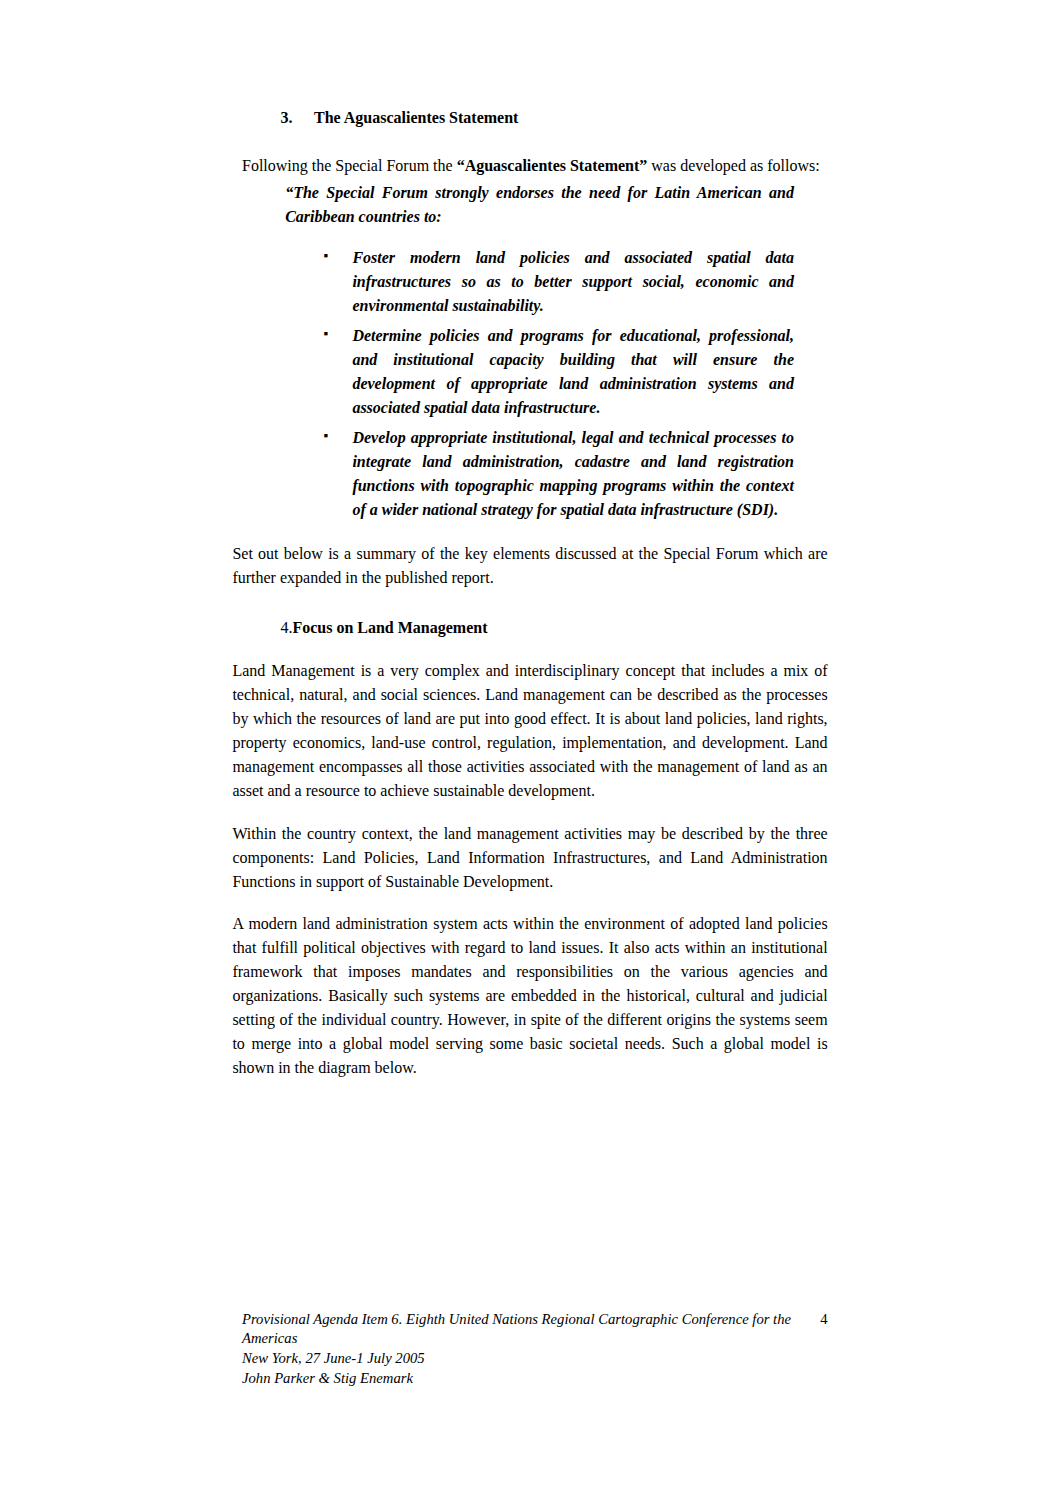3.
The Aguascalientes Statement
Following the Special Forum the “Aguascalientes Statement” was developed as follows:
“The Special Forum strongly endorses the need for Latin American and Caribbean countries to:
Foster modern land policies and associated spatial data infrastructures so as to better support social, economic and environmental sustainability.
Determine policies and programs for educational, professional, and institutional capacity building that will ensure the development of appropriate land administration systems and associated spatial data infrastructure.
Develop appropriate institutional, legal and technical processes to integrate land administration, cadastre and land registration functions with topographic mapping programs within the context of a wider national strategy for spatial data infrastructure (SDI).
Set out below is a summary of the key elements discussed at the Special Forum which are further expanded in the published report.
4.
Focus on Land Management
Land Management is a very complex and interdisciplinary concept that includes a mix of technical, natural, and social sciences. Land management can be described as the processes by which the resources of land are put into good effect. It is about land policies, land rights, property economics, land-use control, regulation, implementation, and development. Land management encompasses all those activities associated with the management of land as an asset and a resource to achieve sustainable development.
Within the country context, the land management activities may be described by the three components: Land Policies, Land Information Infrastructures, and Land Administration Functions in support of Sustainable Development.
A modern land administration system acts within the environment of adopted land policies that fulfill political objectives with regard to land issues. It also acts within an institutional framework that imposes mandates and responsibilities on the various agencies and organizations. Basically such systems are embedded in the historical, cultural and judicial setting of the individual country. However, in spite of the different origins the systems seem to merge into a global model serving some basic societal needs. Such a global model is shown in the diagram below.
4 Provisional Agenda Item 6. Eighth United Nations Regional Cartographic Conference for the Americas New York, 27 June-1 July 2005 John Parker & Stig Enemark